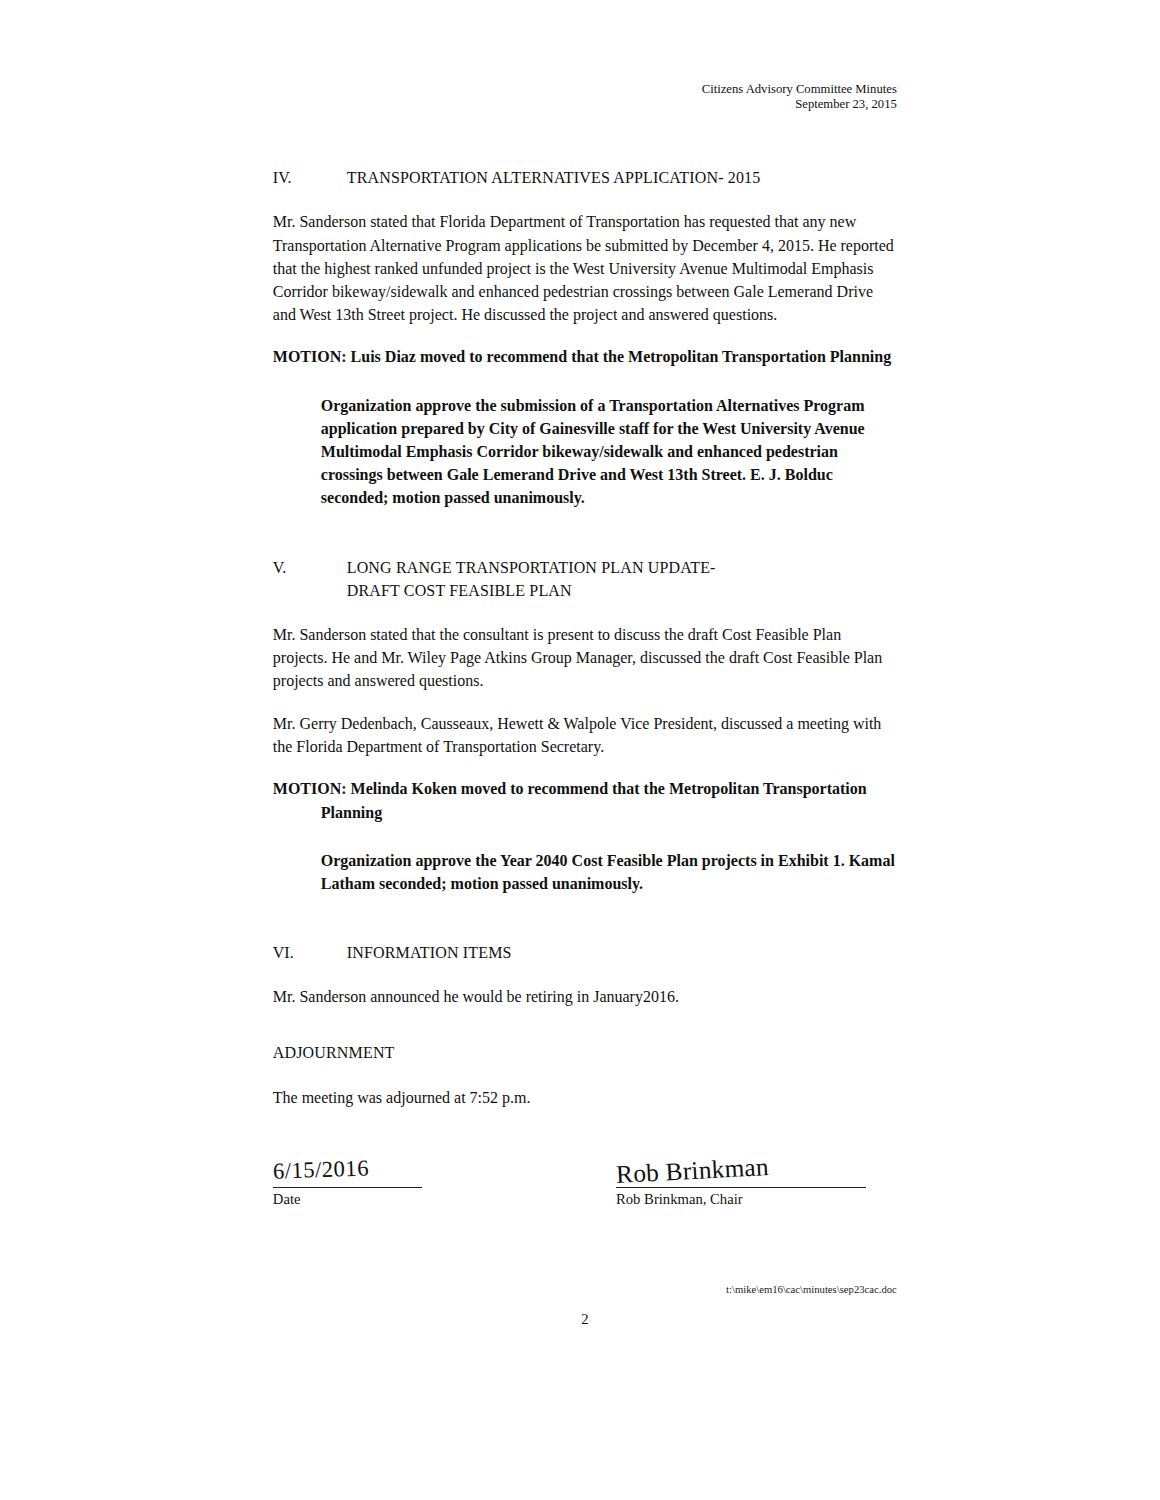Citizens Advisory Committee Minutes
September 23, 2015
IV.
TRANSPORTATION ALTERNATIVES APPLICATION- 2015
Mr. Sanderson stated that Florida Department of Transportation has requested that any new Transportation Alternative Program applications be submitted by December 4, 2015. He reported that the highest ranked unfunded project is the West University Avenue Multimodal Emphasis Corridor bikeway/sidewalk and enhanced pedestrian crossings between Gale Lemerand Drive and West 13th Street project. He discussed the project and answered questions.
MOTION: Luis Diaz moved to recommend that the Metropolitan Transportation Planning
Organization approve the submission of a Transportation Alternatives Program application prepared by City of Gainesville staff for the West University Avenue Multimodal Emphasis Corridor bikeway/sidewalk and enhanced pedestrian crossings between Gale Lemerand Drive and West 13th Street. E. J. Bolduc seconded; motion passed unanimously.
V.
LONG RANGE TRANSPORTATION PLAN UPDATE-
DRAFT COST FEASIBLE PLAN
Mr. Sanderson stated that the consultant is present to discuss the draft Cost Feasible Plan projects. He and Mr. Wiley Page Atkins Group Manager, discussed the draft Cost Feasible Plan projects and answered questions.
Mr. Gerry Dedenbach, Causseaux, Hewett & Walpole Vice President, discussed a meeting with the Florida Department of Transportation Secretary.
MOTION: Melinda Koken moved to recommend that the Metropolitan Transportation Planning
Organization approve the Year 2040 Cost Feasible Plan projects in Exhibit 1. Kamal Latham seconded; motion passed unanimously.
VI.
INFORMATION ITEMS
Mr. Sanderson announced he would be retiring in January2016.
ADJOURNMENT
The meeting was adjourned at 7:52 p.m.
6/15/2016
Date
Rob Brinkman
Rob Brinkman, Chair
t:\mike\em16\cac\minutes\sep23cac.doc
2